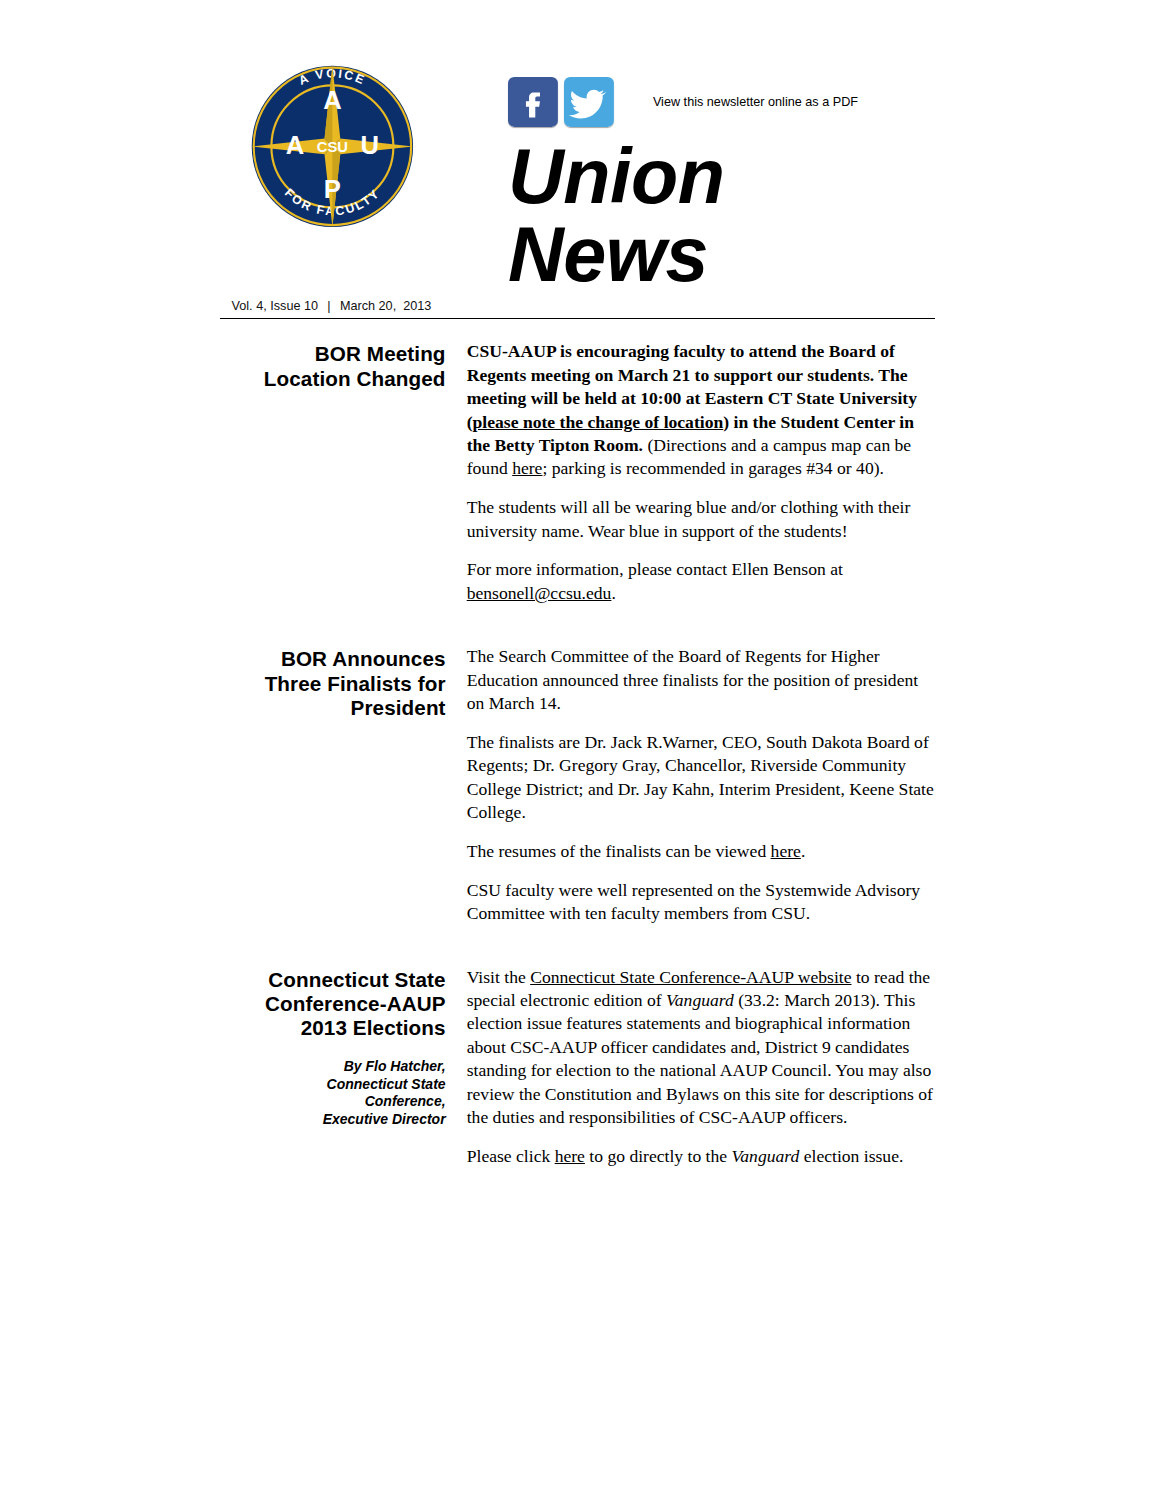A VOICE FOR FACULTY A A U P CSU
View this newsletter online as a PDF
Union News
Vol. 4, Issue 10 | March 20, 2013
BOR Meeting
Location Changed
CSU-AAUP is encouraging faculty to attend the Board of Regents meeting on March 21 to support our students. The meeting will be held at 10:00 at Eastern CT State University (please note the change of location) in the Student Center in the Betty Tipton Room. (Directions and a campus map can be found here; parking is recommended in garages #34 or 40).
The students will all be wearing blue and/or clothing with their university name. Wear blue in support of the students!
For more information, please contact Ellen Benson at bensonell@ccsu.edu.
BOR Announces
Three Finalists for
President
The Search Committee of the Board of Regents for Higher Education announced three finalists for the position of president on March 14.
The finalists are Dr. Jack R.Warner, CEO, South Dakota Board of Regents; Dr. Gregory Gray, Chancellor, Riverside Community College District; and Dr. Jay Kahn, Interim President, Keene State College.
The resumes of the finalists can be viewed here.
CSU faculty were well represented on the Systemwide Advisory Committee with ten faculty members from CSU.
Connecticut State
Conference-AAUP
2013 Elections
By Flo Hatcher,
Connecticut State
Conference,
Executive Director
Visit the Connecticut State Conference-AAUP website to read the special electronic edition of Vanguard (33.2: March 2013). This election issue features statements and biographical information about CSC-AAUP officer candidates and, District 9 candidates standing for election to the national AAUP Council. You may also review the Constitution and Bylaws on this site for descriptions of the duties and responsibilities of CSC-AAUP officers.
Please click here to go directly to the Vanguard election issue.